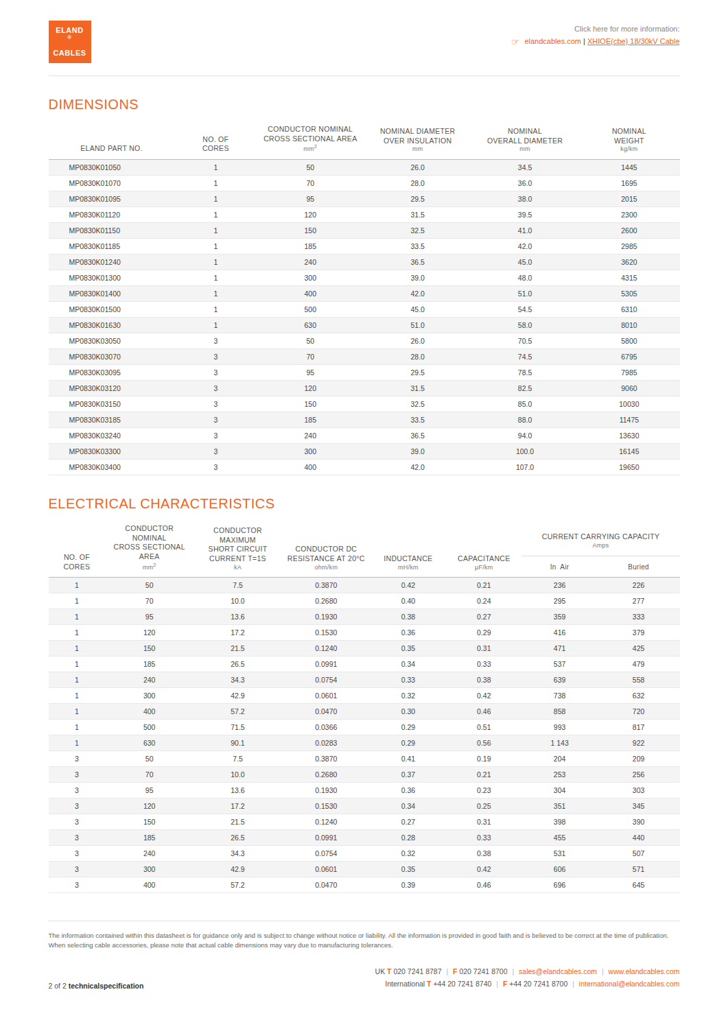ELAND®
CABLES
Click here for more information:
☞elandcables.com | XHIOE(cbe) 18/30kV Cable
DIMENSIONS
| ELAND PART NO. | NO. OF CORES | CONDUCTOR NOMINAL CROSS SECTIONAL AREA mm 2 | NOMINAL DIAMETER OVER INSULATION mm | NOMINAL OVERALL DIAMETER mm | NOMINAL WEIGHT kg/km |
| --- | --- | --- | --- | --- | --- |
| MP0830K01050 | 1 | 50 | 26.0 | 34.5 | 1445 |
| MP0830K01070 | 1 | 70 | 28.0 | 36.0 | 1695 |
| MP0830K01095 | 1 | 95 | 29.5 | 38.0 | 2015 |
| MP0830K01120 | 1 | 120 | 31.5 | 39.5 | 2300 |
| MP0830K01150 | 1 | 150 | 32.5 | 41.0 | 2600 |
| MP0830K01185 | 1 | 185 | 33.5 | 42.0 | 2985 |
| MP0830K01240 | 1 | 240 | 36.5 | 45.0 | 3620 |
| MP0830K01300 | 1 | 300 | 39.0 | 48.0 | 4315 |
| MP0830K01400 | 1 | 400 | 42.0 | 51.0 | 5305 |
| MP0830K01500 | 1 | 500 | 45.0 | 54.5 | 6310 |
| MP0830K01630 | 1 | 630 | 51.0 | 58.0 | 8010 |
| MP0830K03050 | 3 | 50 | 26.0 | 70.5 | 5800 |
| MP0830K03070 | 3 | 70 | 28.0 | 74.5 | 6795 |
| MP0830K03095 | 3 | 95 | 29.5 | 78.5 | 7985 |
| MP0830K03120 | 3 | 120 | 31.5 | 82.5 | 9060 |
| MP0830K03150 | 3 | 150 | 32.5 | 85.0 | 10030 |
| MP0830K03185 | 3 | 185 | 33.5 | 88.0 | 11475 |
| MP0830K03240 | 3 | 240 | 36.5 | 94.0 | 13630 |
| MP0830K03300 | 3 | 300 | 39.0 | 100.0 | 16145 |
| MP0830K03400 | 3 | 400 | 42.0 | 107.0 | 19650 |
ELECTRICAL CHARACTERISTICS
| NO. OF CORES | CONDUCTOR NOMINAL CROSS SECTIONAL AREA mm 2 | CONDUCTOR MAXIMUM SHORT CIRCUIT CURRENT T=1S kA | CONDUCTOR DC RESISTANCE AT 20°C ohm/km | INDUCTANCE mH/km | CAPACITANCE µF/km | CURRENT CARRYING CAPACITY Amps |
| --- | --- | --- | --- | --- | --- | --- |
| In Air | Buried |
| 1 | 50 | 7.5 | 0.3870 | 0.42 | 0.21 | 236 | 226 |
| 1 | 70 | 10.0 | 0.2680 | 0.40 | 0.24 | 295 | 277 |
| 1 | 95 | 13.6 | 0.1930 | 0.38 | 0.27 | 359 | 333 |
| 1 | 120 | 17.2 | 0.1530 | 0.36 | 0.29 | 416 | 379 |
| 1 | 150 | 21.5 | 0.1240 | 0.35 | 0.31 | 471 | 425 |
| 1 | 185 | 26.5 | 0.0991 | 0.34 | 0.33 | 537 | 479 |
| 1 | 240 | 34.3 | 0.0754 | 0.33 | 0.38 | 639 | 558 |
| 1 | 300 | 42.9 | 0.0601 | 0.32 | 0.42 | 738 | 632 |
| 1 | 400 | 57.2 | 0.0470 | 0.30 | 0.46 | 858 | 720 |
| 1 | 500 | 71.5 | 0.0366 | 0.29 | 0.51 | 993 | 817 |
| 1 | 630 | 90.1 | 0.0283 | 0.29 | 0.56 | 1 143 | 922 |
| 3 | 50 | 7.5 | 0.3870 | 0.41 | 0.19 | 204 | 209 |
| 3 | 70 | 10.0 | 0.2680 | 0.37 | 0.21 | 253 | 256 |
| 3 | 95 | 13.6 | 0.1930 | 0.36 | 0.23 | 304 | 303 |
| 3 | 120 | 17.2 | 0.1530 | 0.34 | 0.25 | 351 | 345 |
| 3 | 150 | 21.5 | 0.1240 | 0.27 | 0.31 | 398 | 390 |
| 3 | 185 | 26.5 | 0.0991 | 0.28 | 0.33 | 455 | 440 |
| 3 | 240 | 34.3 | 0.0754 | 0.32 | 0.38 | 531 | 507 |
| 3 | 300 | 42.9 | 0.0601 | 0.35 | 0.42 | 606 | 571 |
| 3 | 400 | 57.2 | 0.0470 | 0.39 | 0.46 | 696 | 645 |
The information contained within this datasheet is for guidance only and is subject to change without notice or liability. All the information is provided in good faith and is believed to be correct at the time of publication. When selecting cable accessories, please note that actual cable dimensions may vary due to manufacturing tolerances.
2 of 2 technicalspecification
UK T 020 7241 8787 | F 020 7241 8700 | sales@elandcables.com | www.elandcables.com
International T +44 20 7241 8740 | F +44 20 7241 8700 | international@elandcables.com